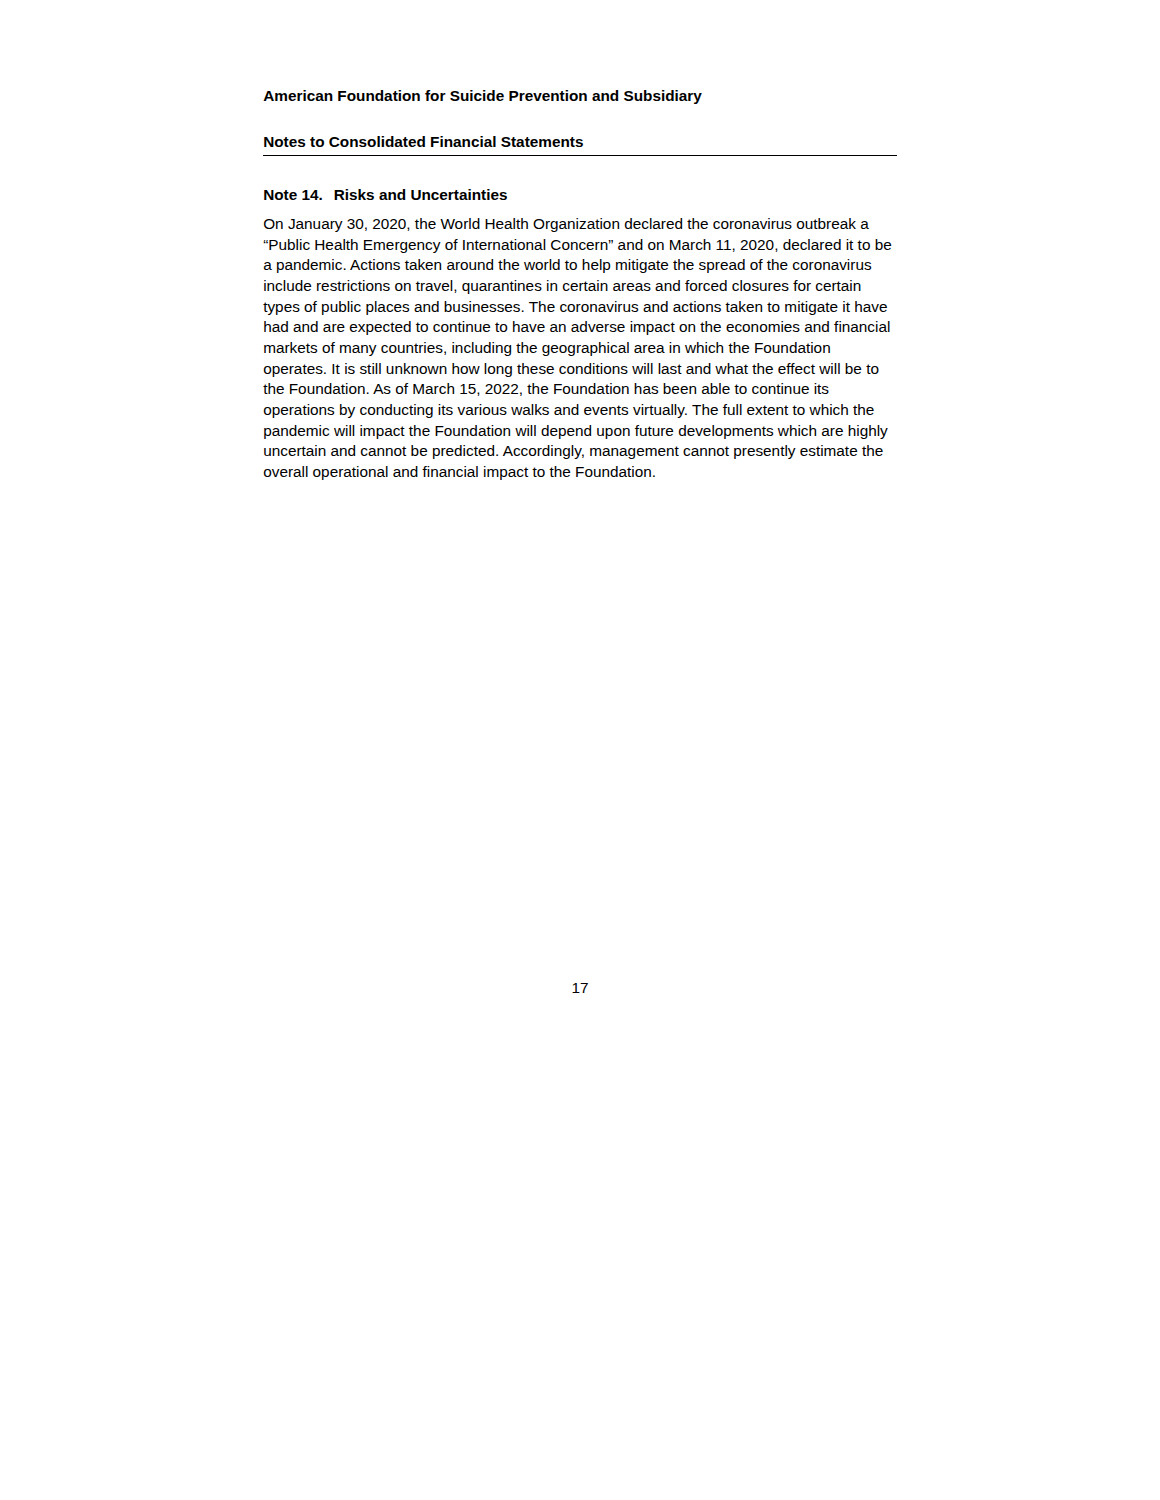American Foundation for Suicide Prevention and Subsidiary
Notes to Consolidated Financial Statements
Note 14. Risks and Uncertainties
On January 30, 2020, the World Health Organization declared the coronavirus outbreak a “Public Health Emergency of International Concern” and on March 11, 2020, declared it to be a pandemic. Actions taken around the world to help mitigate the spread of the coronavirus include restrictions on travel, quarantines in certain areas and forced closures for certain types of public places and businesses. The coronavirus and actions taken to mitigate it have had and are expected to continue to have an adverse impact on the economies and financial markets of many countries, including the geographical area in which the Foundation operates. It is still unknown how long these conditions will last and what the effect will be to the Foundation. As of March 15, 2022, the Foundation has been able to continue its operations by conducting its various walks and events virtually. The full extent to which the pandemic will impact the Foundation will depend upon future developments which are highly uncertain and cannot be predicted. Accordingly, management cannot presently estimate the overall operational and financial impact to the Foundation.
17